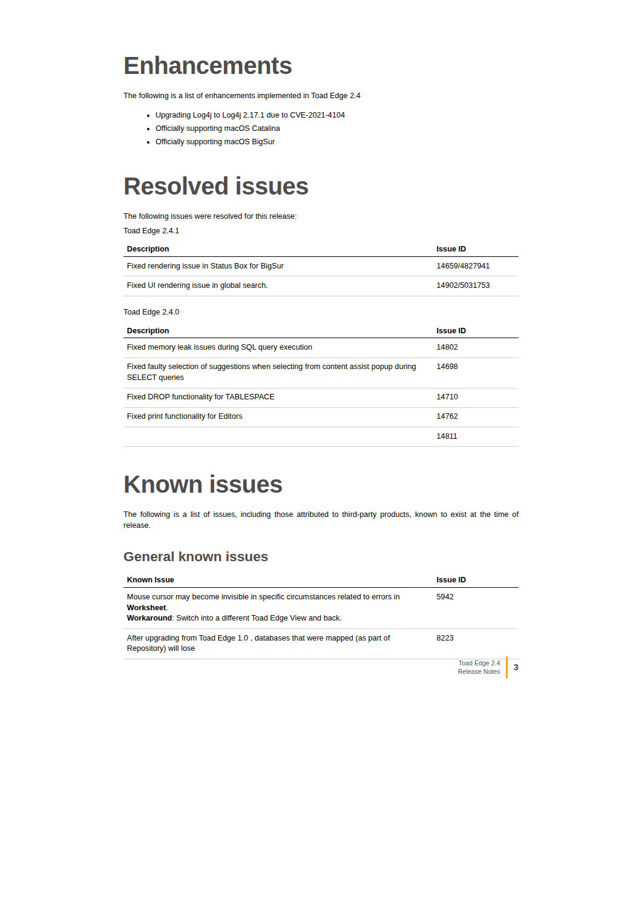Enhancements
The following is a list of enhancements implemented in Toad Edge 2.4
Upgrading Log4j to Log4j 2.17.1 due to CVE-2021-4104
Officially supporting macOS Catalina
Officially supporting macOS BigSur
Resolved issues
The following issues were resolved for this release:
Toad Edge 2.4.1
| Description | Issue ID |
| --- | --- |
| Fixed rendering issue in Status Box for BigSur | 14659/4827941 |
| Fixed UI rendering issue in global search. | 14902/5031753 |
Toad Edge 2.4.0
| Description | Issue ID |
| --- | --- |
| Fixed memory leak issues during SQL query execution | 14802 |
| Fixed faulty selection of suggestions when selecting from content assist popup during SELECT queries | 14698 |
| Fixed DROP functionality for TABLESPACE | 14710 |
| Fixed print functionality for Editors | 14762 |
| | 14811 |
Known issues
The following is a list of issues, including those attributed to third-party products, known to exist at the time of release.
General known issues
| Known Issue | Issue ID |
| --- | --- |
| Mouse cursor may become invisible in specific circumstances related to errors in Worksheet . Workaround : Switch into a different Toad Edge View and back. | 5942 |
| After upgrading from Toad Edge 1.0 , databases that were mapped (as part of Repository) will lose | 8223 |
Toad Edge 2.4
Release Notes
3